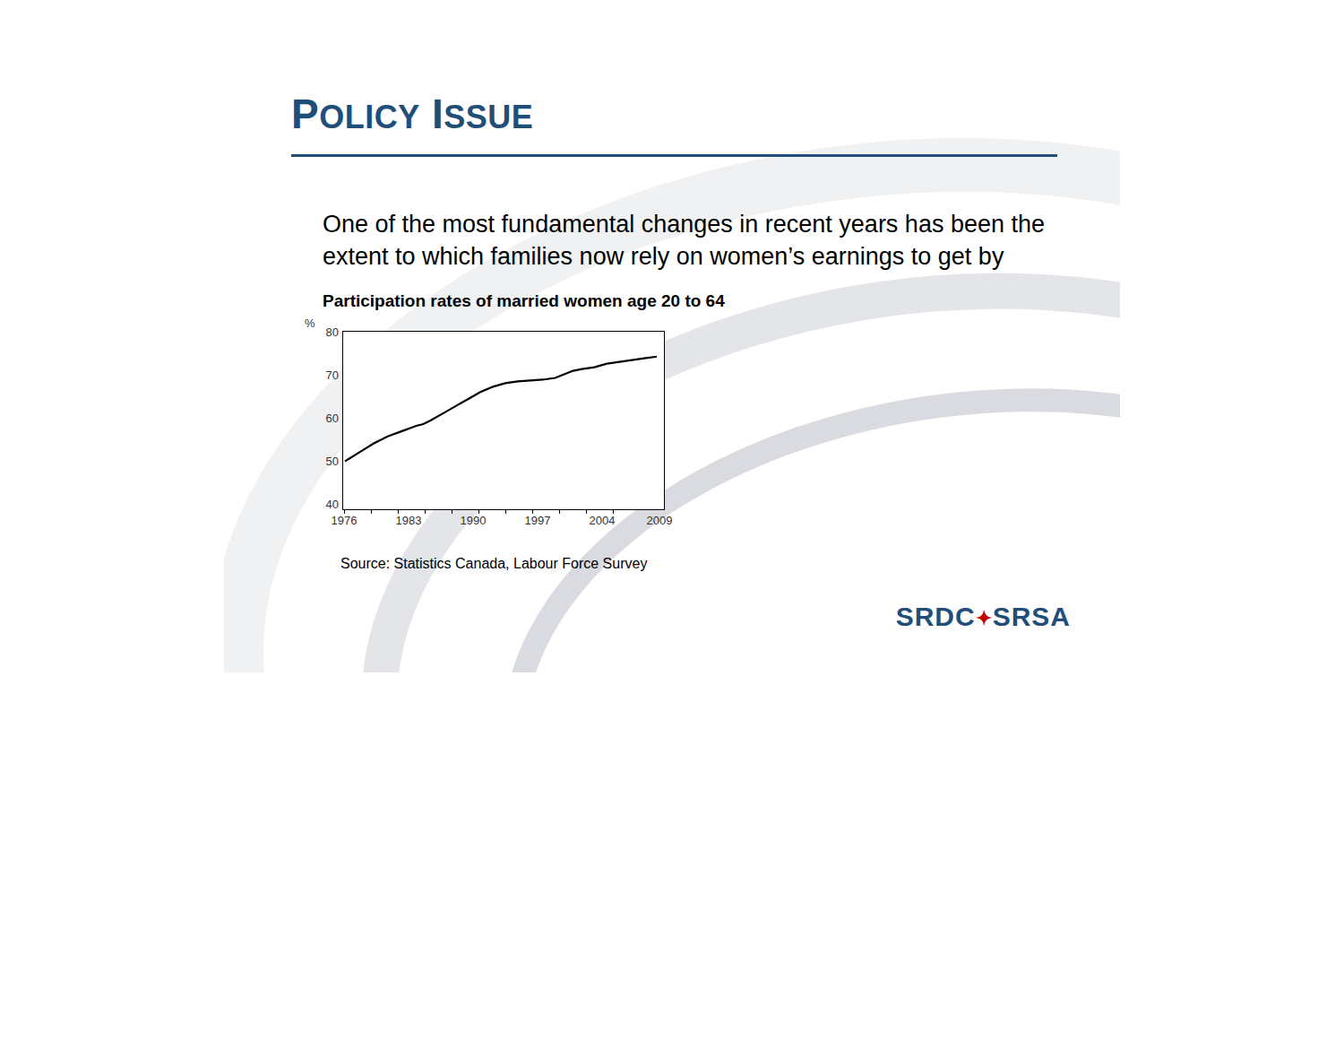POLICY ISSUE
One of the most fundamental changes in recent years has been the extent to which families now rely on women’s earnings to get by
Participation rates of married women age 20 to 64
%
80
70
60
50
40
1976
1983
1990
1997
2004
2009
Source: Statistics Canada, Labour Force Survey
SRDC✦SRSA